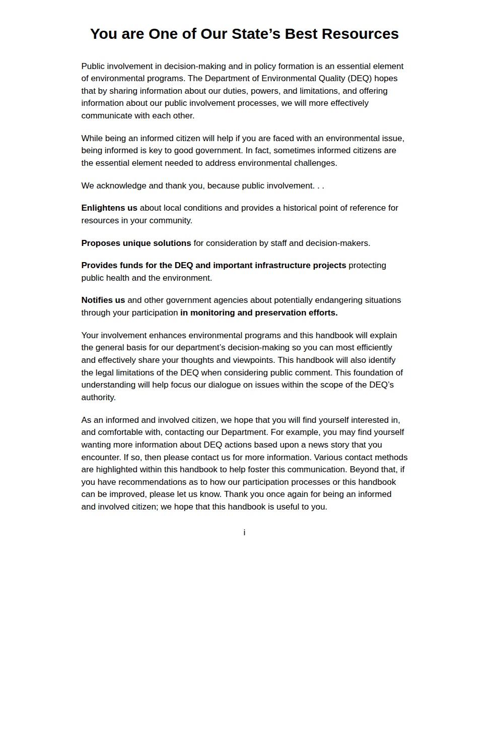You are One of Our State’s Best Resources
Public involvement in decision-making and in policy formation is an essential element of environmental programs. The Department of Environmental Quality (DEQ) hopes that by sharing information about our duties, powers, and limitations, and offering information about our public involvement processes, we will more effectively communicate with each other.
While being an informed citizen will help if you are faced with an environmental issue, being informed is key to good government. In fact, sometimes informed citizens are the essential element needed to address environmental challenges.
We acknowledge and thank you, because public involvement. . .
Enlightens us about local conditions and provides a historical point of reference for resources in your community.
Proposes unique solutions for consideration by staff and decision-makers.
Provides funds for the DEQ and important infrastructure projects protecting public health and the environment.
Notifies us and other government agencies about potentially endangering situations through your participation in monitoring and preservation efforts.
Your involvement enhances environmental programs and this handbook will explain the general basis for our department’s decision-making so you can most efficiently and effectively share your thoughts and viewpoints. This handbook will also identify the legal limitations of the DEQ when considering public comment. This foundation of understanding will help focus our dialogue on issues within the scope of the DEQ’s authority.
As an informed and involved citizen, we hope that you will find yourself interested in, and comfortable with, contacting our Department. For example, you may find yourself wanting more information about DEQ actions based upon a news story that you encounter. If so, then please contact us for more information. Various contact methods are highlighted within this handbook to help foster this communication. Beyond that, if you have recommendations as to how our participation processes or this handbook can be improved, please let us know. Thank you once again for being an informed and involved citizen; we hope that this handbook is useful to you.
i